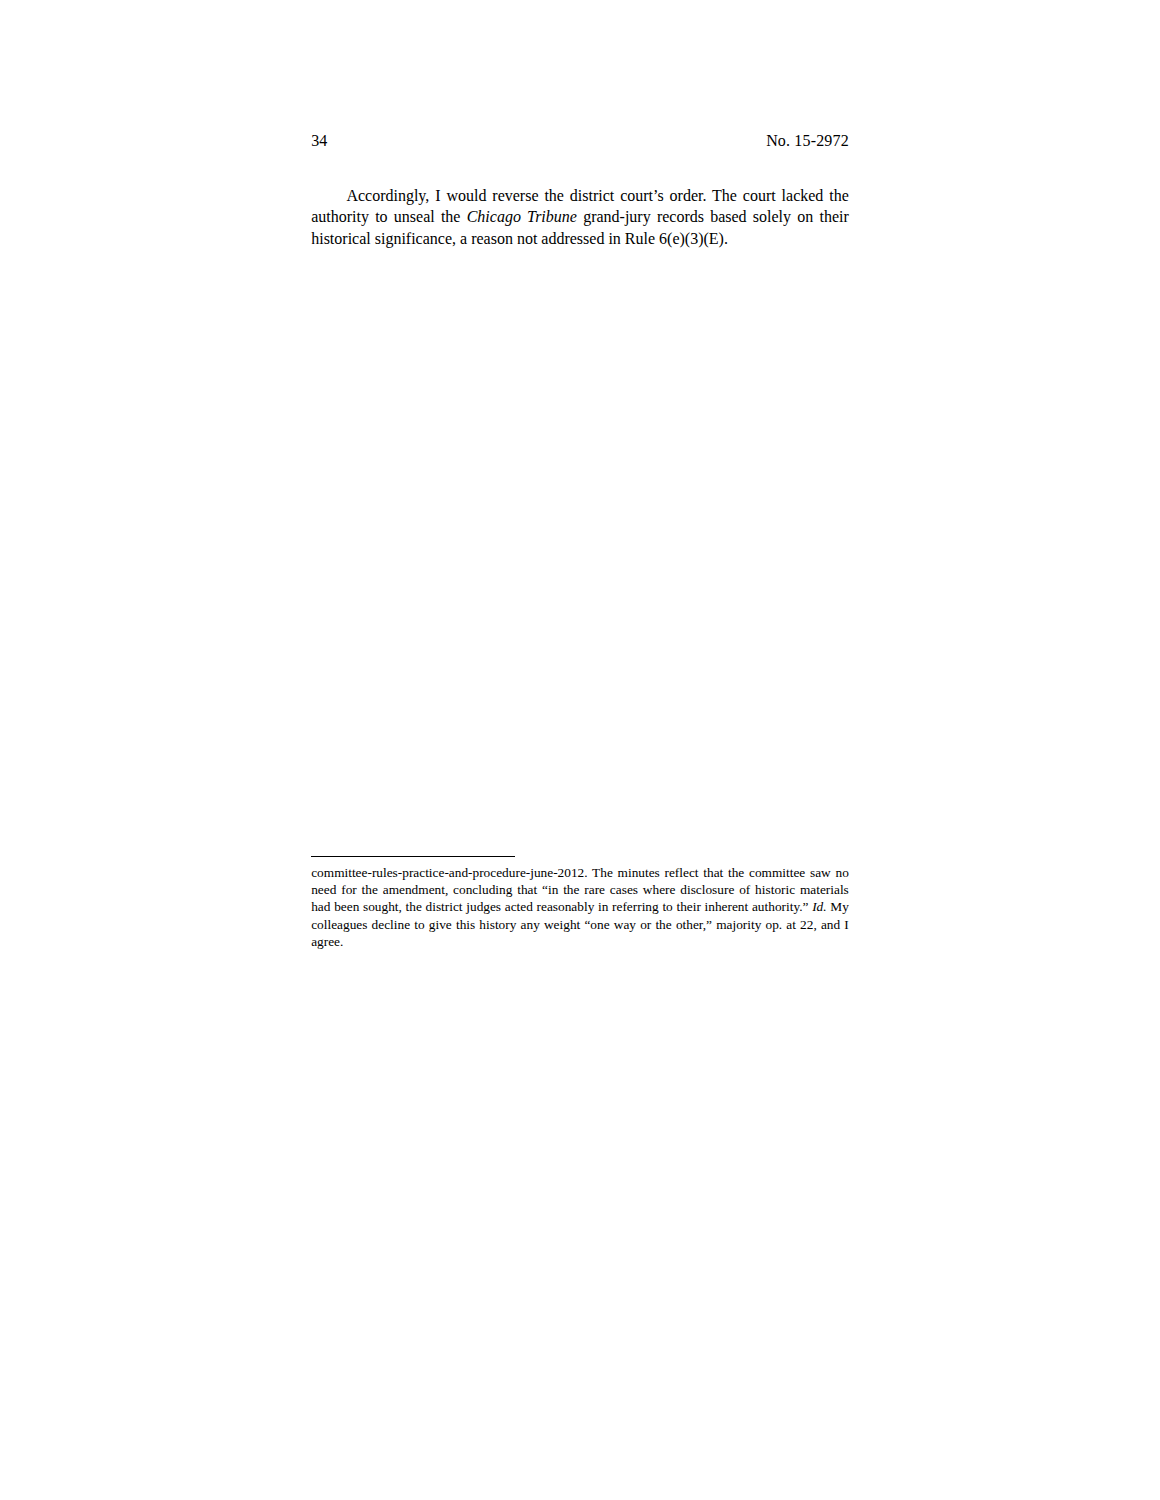34 No. 15-2972
Accordingly, I would reverse the district court’s order. The court lacked the authority to unseal the Chicago Tribune grand-jury records based solely on their historical significance, a reason not addressed in Rule 6(e)(3)(E).
committee-rules-practice-and-procedure-june-2012. The minutes reflect that the committee saw no need for the amendment, concluding that “in the rare cases where disclosure of historic materials had been sought, the district judges acted reasonably in referring to their inherent authority.” Id. My colleagues decline to give this history any weight “one way or the other,” majority op. at 22, and I agree.